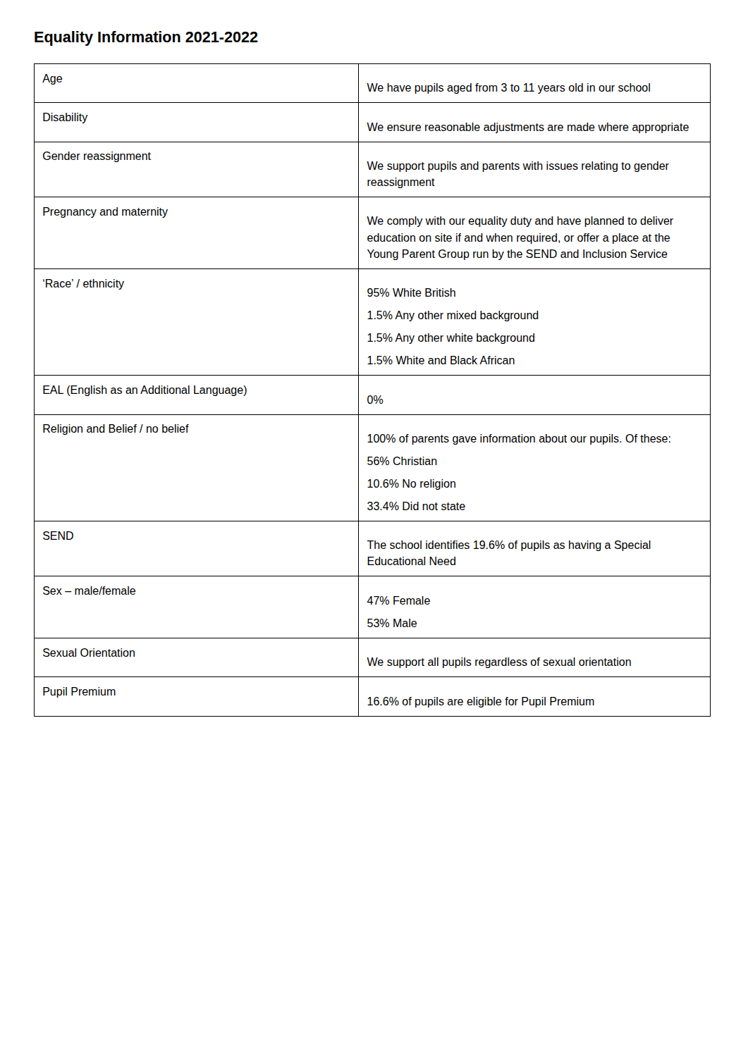Equality Information 2021-2022
| Age | We have pupils aged from 3 to 11 years old in our school |
| Disability | We ensure reasonable adjustments are made where appropriate |
| Gender reassignment | We support pupils and parents with issues relating to gender reassignment |
| Pregnancy and maternity | We comply with our equality duty and have planned to deliver education on site if and when required, or offer a place at the Young Parent Group run by the SEND and Inclusion Service |
| ‘Race’ / ethnicity | 95% White British 1.5% Any other mixed background 1.5% Any other white background 1.5% White and Black African |
| EAL (English as an Additional Language) | 0% |
| Religion and Belief / no belief | 100% of parents gave information about our pupils. Of these: 56% Christian 10.6% No religion 33.4% Did not state |
| SEND | The school identifies 19.6% of pupils as having a Special Educational Need |
| Sex – male/female | 47% Female 53% Male |
| Sexual Orientation | We support all pupils regardless of sexual orientation |
| Pupil Premium | 16.6% of pupils are eligible for Pupil Premium |